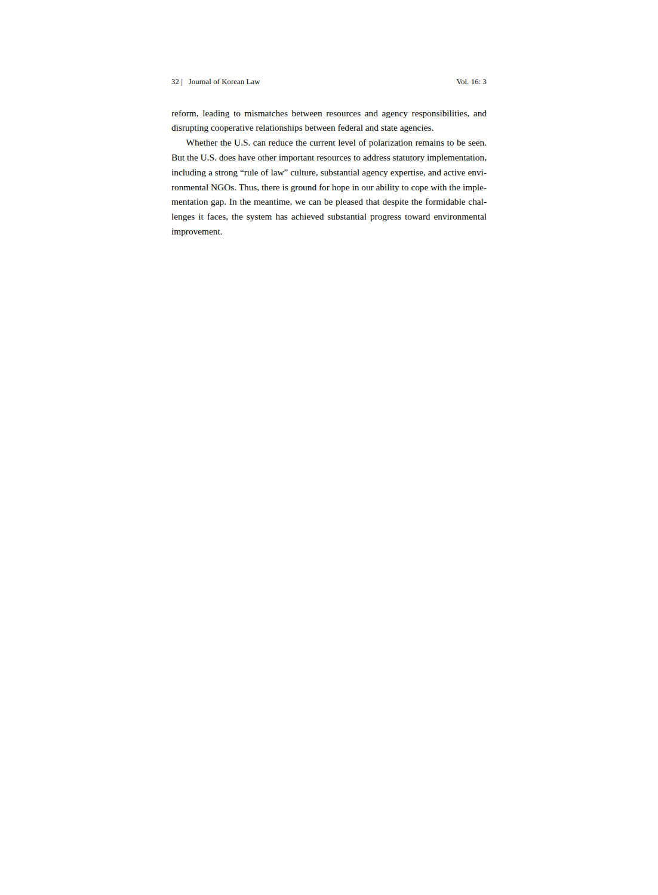32 | Journal of Korean Law Vol. 16: 3
reform, leading to mismatches between resources and agency responsibilities, and disrupting cooperative relationships between federal and state agencies.
Whether the U.S. can reduce the current level of polarization remains to be seen. But the U.S. does have other important resources to address statutory implementation, including a strong “rule of law” culture, substantial agency expertise, and active environmental NGOs. Thus, there is ground for hope in our ability to cope with the implementation gap. In the meantime, we can be pleased that despite the formidable challenges it faces, the system has achieved substantial progress toward environmental improvement.